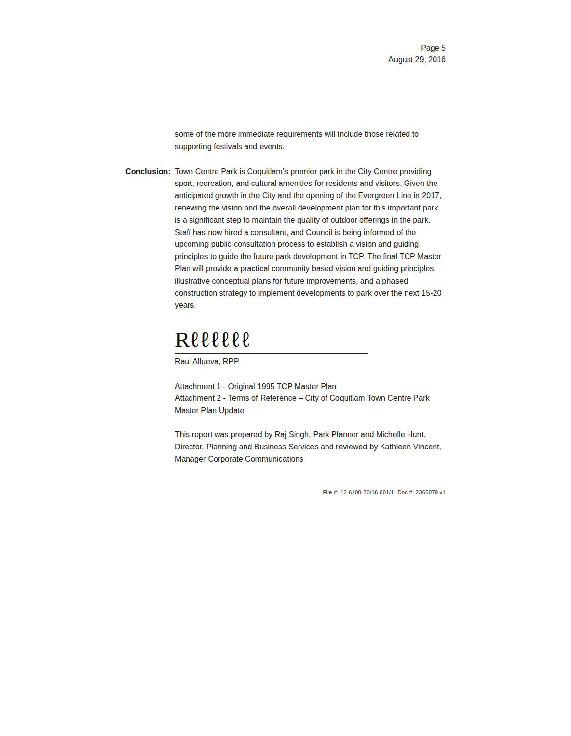Page 5
August 29, 2016
some of the more immediate requirements will include those related to supporting festivals and events.
Conclusion:
Town Centre Park is Coquitlam’s premier park in the City Centre providing sport, recreation, and cultural amenities for residents and visitors. Given the anticipated growth in the City and the opening of the Evergreen Line in 2017, renewing the vision and the overall development plan for this important park is a significant step to maintain the quality of outdoor offerings in the park. Staff has now hired a consultant, and Council is being informed of the upcoming public consultation process to establish a vision and guiding principles to guide the future park development in TCP. The final TCP Master Plan will provide a practical community based vision and guiding principles, illustrative conceptual plans for future improvements, and a phased construction strategy to implement developments to park over the next 15-20 years.
Rℓℓℓℓℓℓ
Raul Allueva, RPP
Attachment 1 - Original 1995 TCP Master Plan
Attachment 2 - Terms of Reference – City of Coquitlam Town Centre Park Master Plan Update
This report was prepared by Raj Singh, Park Planner and Michelle Hunt, Director, Planning and Business Services and reviewed by Kathleen Vincent, Manager Corporate Communications
File #: 12-6100-20/16-001/1 Doc #: 2365079.v1